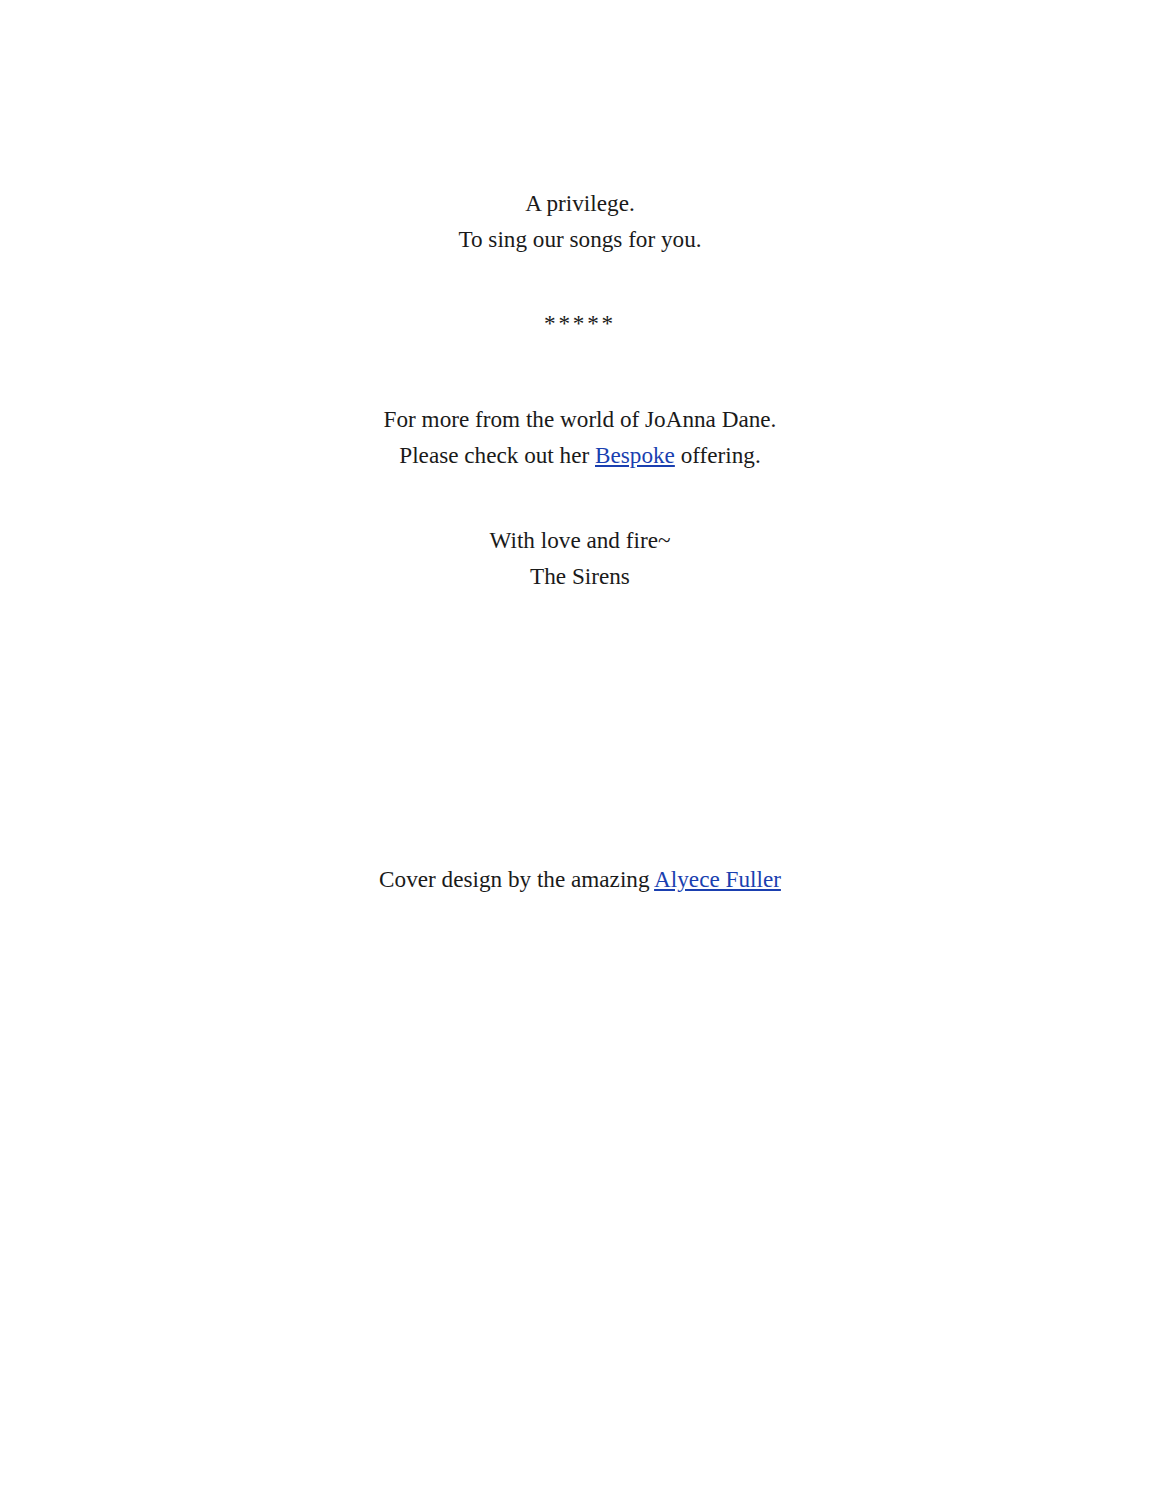A privilege.
To sing our songs for you.
*****
For more from the world of JoAnna Dane.
Please check out her Bespoke offering.
With love and fire~
The Sirens
Cover design by the amazing Alyece Fuller